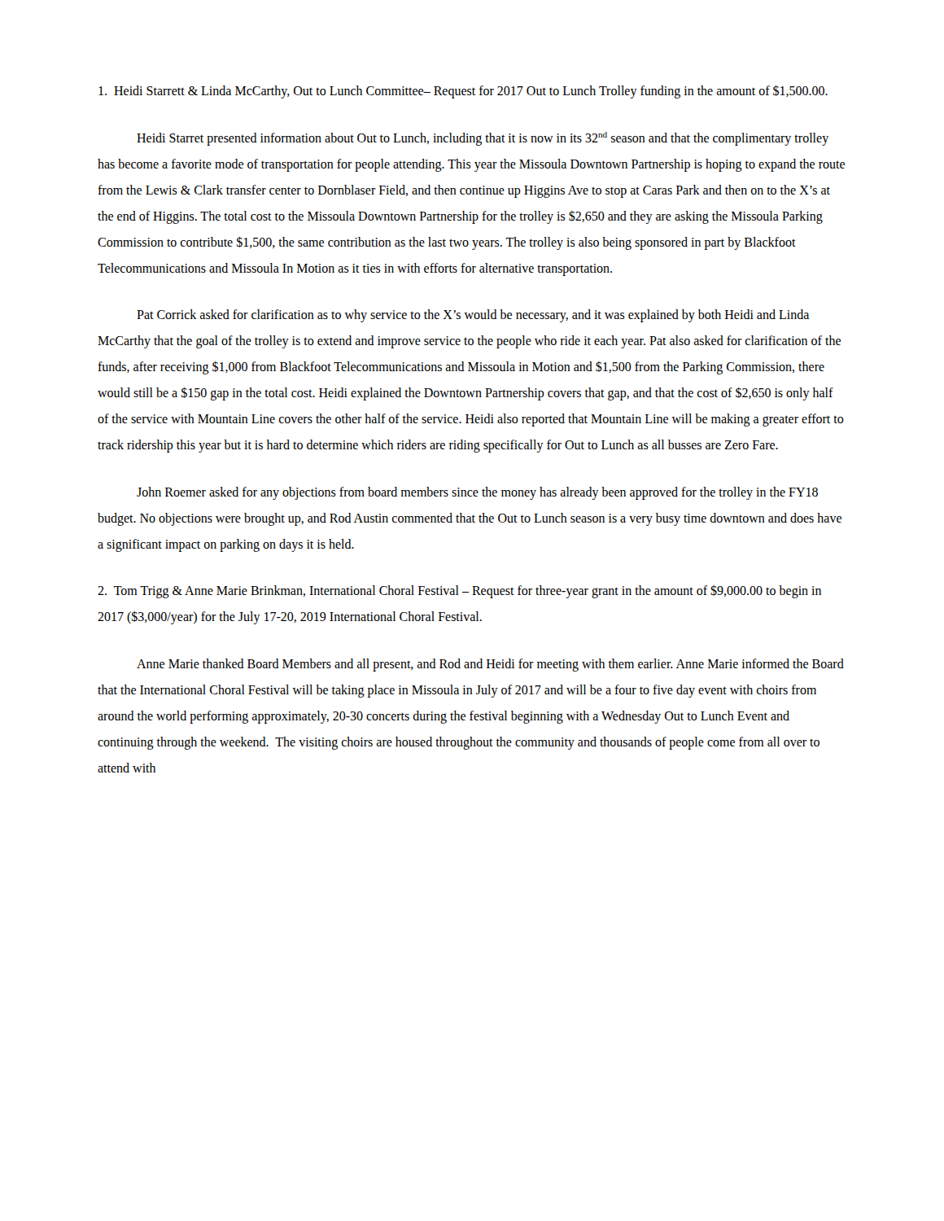1. Heidi Starrett & Linda McCarthy, Out to Lunch Committee– Request for 2017 Out to Lunch Trolley funding in the amount of $1,500.00.
Heidi Starret presented information about Out to Lunch, including that it is now in its 32nd season and that the complimentary trolley has become a favorite mode of transportation for people attending. This year the Missoula Downtown Partnership is hoping to expand the route from the Lewis & Clark transfer center to Dornblaser Field, and then continue up Higgins Ave to stop at Caras Park and then on to the X’s at the end of Higgins. The total cost to the Missoula Downtown Partnership for the trolley is $2,650 and they are asking the Missoula Parking Commission to contribute $1,500, the same contribution as the last two years. The trolley is also being sponsored in part by Blackfoot Telecommunications and Missoula In Motion as it ties in with efforts for alternative transportation.
Pat Corrick asked for clarification as to why service to the X’s would be necessary, and it was explained by both Heidi and Linda McCarthy that the goal of the trolley is to extend and improve service to the people who ride it each year. Pat also asked for clarification of the funds, after receiving $1,000 from Blackfoot Telecommunications and Missoula in Motion and $1,500 from the Parking Commission, there would still be a $150 gap in the total cost. Heidi explained the Downtown Partnership covers that gap, and that the cost of $2,650 is only half of the service with Mountain Line covers the other half of the service. Heidi also reported that Mountain Line will be making a greater effort to track ridership this year but it is hard to determine which riders are riding specifically for Out to Lunch as all busses are Zero Fare.
John Roemer asked for any objections from board members since the money has already been approved for the trolley in the FY18 budget. No objections were brought up, and Rod Austin commented that the Out to Lunch season is a very busy time downtown and does have a significant impact on parking on days it is held.
2. Tom Trigg & Anne Marie Brinkman, International Choral Festival – Request for three-year grant in the amount of $9,000.00 to begin in 2017 ($3,000/year) for the July 17-20, 2019 International Choral Festival.
Anne Marie thanked Board Members and all present, and Rod and Heidi for meeting with them earlier. Anne Marie informed the Board that the International Choral Festival will be taking place in Missoula in July of 2017 and will be a four to five day event with choirs from around the world performing approximately, 20-30 concerts during the festival beginning with a Wednesday Out to Lunch Event and continuing through the weekend. The visiting choirs are housed throughout the community and thousands of people come from all over to attend with